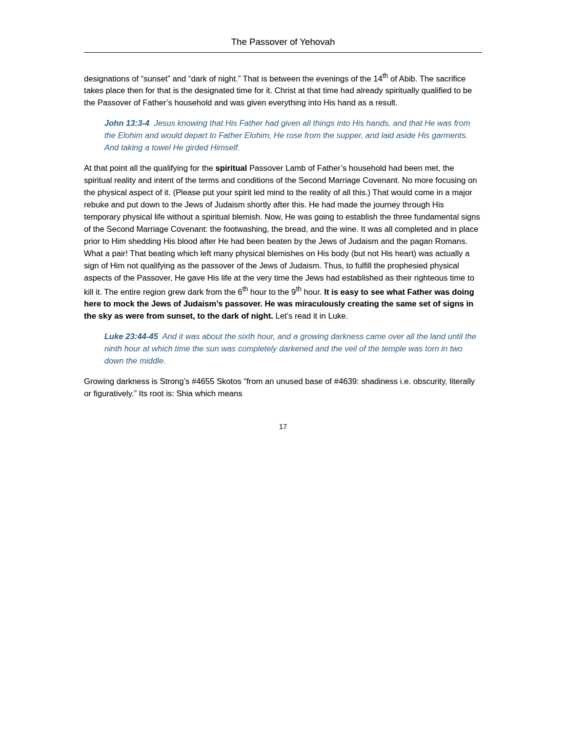The Passover of Yehovah
designations of “sunset” and “dark of night.” That is between the evenings of the 14th of Abib. The sacrifice takes place then for that is the designated time for it. Christ at that time had already spiritually qualified to be the Passover of Father’s household and was given everything into His hand as a result.
John 13:3-4 Jesus knowing that His Father had given all things into His hands, and that He was from the Elohim and would depart to Father Elohim, He rose from the supper, and laid aside His garments. And taking a towel He girded Himself.
At that point all the qualifying for the spiritual Passover Lamb of Father’s household had been met, the spiritual reality and intent of the terms and conditions of the Second Marriage Covenant. No more focusing on the physical aspect of it. (Please put your spirit led mind to the reality of all this.) That would come in a major rebuke and put down to the Jews of Judaism shortly after this. He had made the journey through His temporary physical life without a spiritual blemish. Now, He was going to establish the three fundamental signs of the Second Marriage Covenant: the footwashing, the bread, and the wine. It was all completed and in place prior to Him shedding His blood after He had been beaten by the Jews of Judaism and the pagan Romans. What a pair! That beating which left many physical blemishes on His body (but not His heart) was actually a sign of Him not qualifying as the passover of the Jews of Judaism. Thus, to fulfill the prophesied physical aspects of the Passover, He gave His life at the very time the Jews had established as their righteous time to kill it. The entire region grew dark from the 6th hour to the 9th hour. It is easy to see what Father was doing here to mock the Jews of Judaism’s passover. He was miraculously creating the same set of signs in the sky as were from sunset, to the dark of night. Let’s read it in Luke.
Luke 23:44-45 And it was about the sixth hour, and a growing darkness came over all the land until the ninth hour at which time the sun was completely darkened and the veil of the temple was torn in two down the middle.
Growing darkness is Strong’s #4655 Skotos “from an unused base of #4639: shadiness i.e. obscurity, literally or figuratively.” Its root is: Shia which means
17